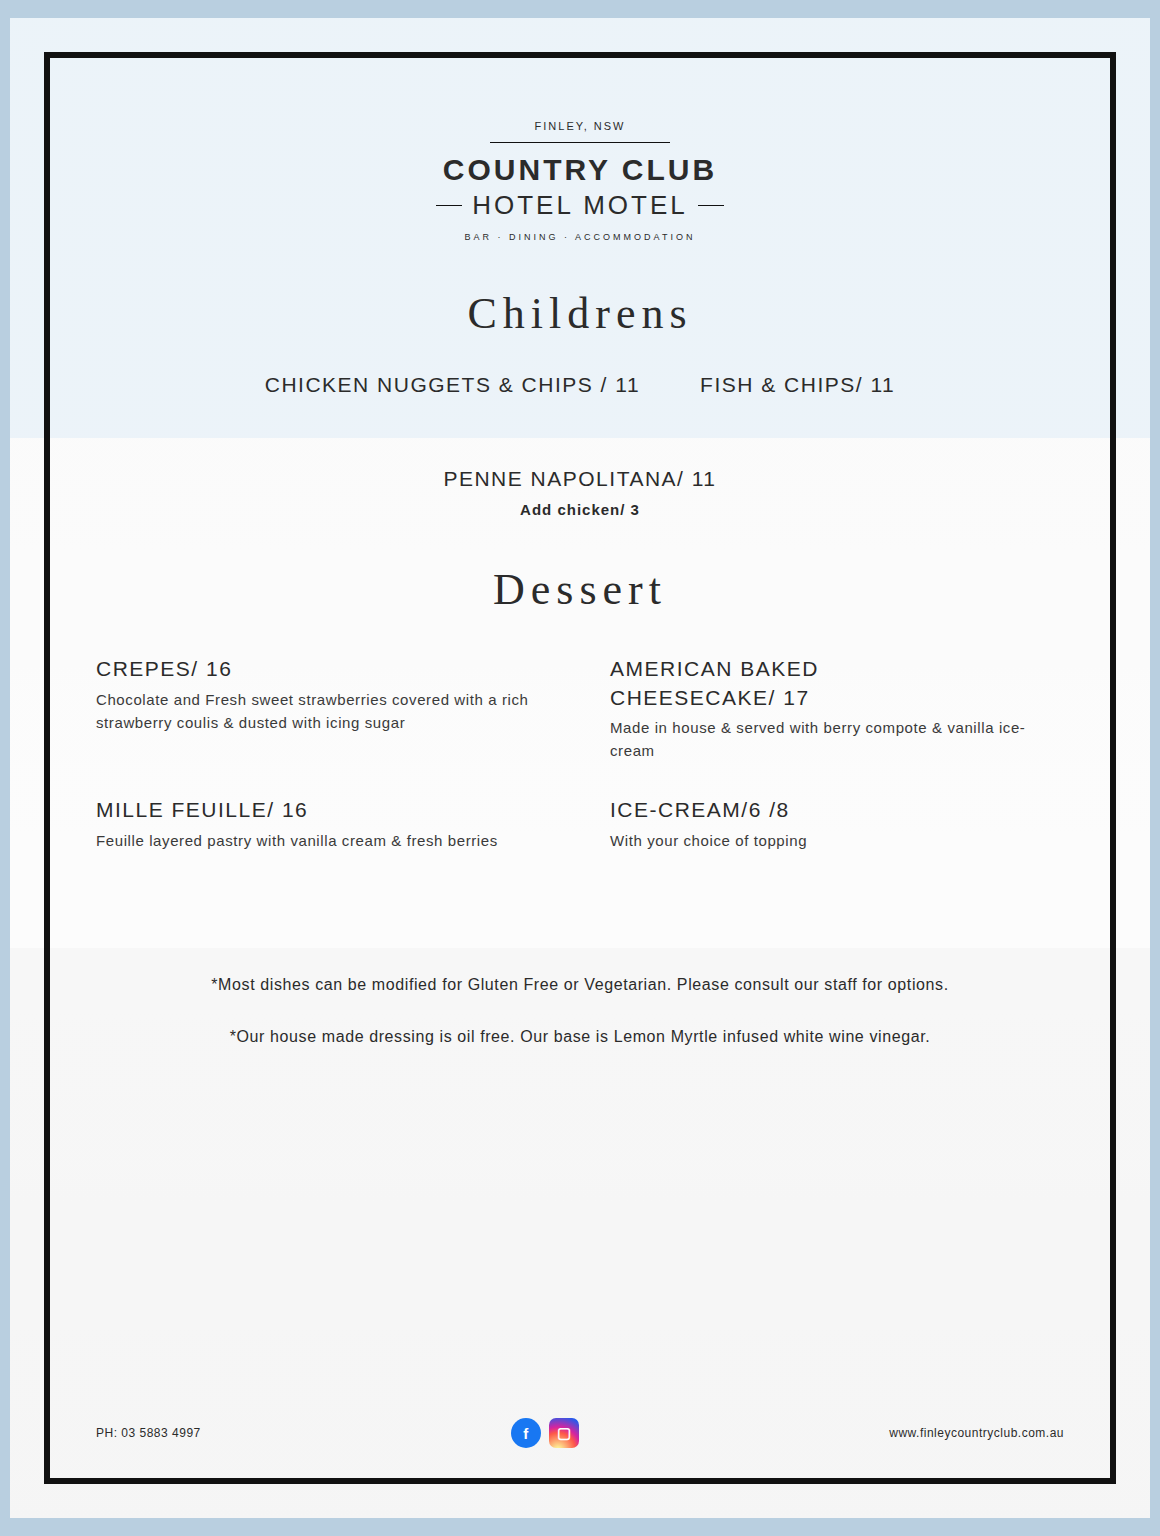FINLEY, NSW
COUNTRY CLUB
HOTEL MOTEL
BAR · DINING · ACCOMMODATION
Childrens
CHICKEN NUGGETS & CHIPS / 11 FISH & CHIPS/ 11
PENNE NAPOLITANA/ 11
Add chicken/ 3
Dessert
CREPES/ 16
Chocolate and Fresh sweet strawberries covered with a rich strawberry coulis & dusted with icing sugar
AMERICAN BAKED
CHEESECAKE/ 17
Made in house & served with berry compote & vanilla ice-cream
MILLE FEUILLE/ 16
Feuille layered pastry with vanilla cream & fresh berries
ICE-CREAM/6 /8
With your choice of topping
*Most dishes can be modified for Gluten Free or Vegetarian. Please consult our staff for options.
*Our house made dressing is oil free. Our base is Lemon Myrtle infused white wine vinegar.
PH: 03 5883 4997
f ▢
www.finleycountryclub.com.au